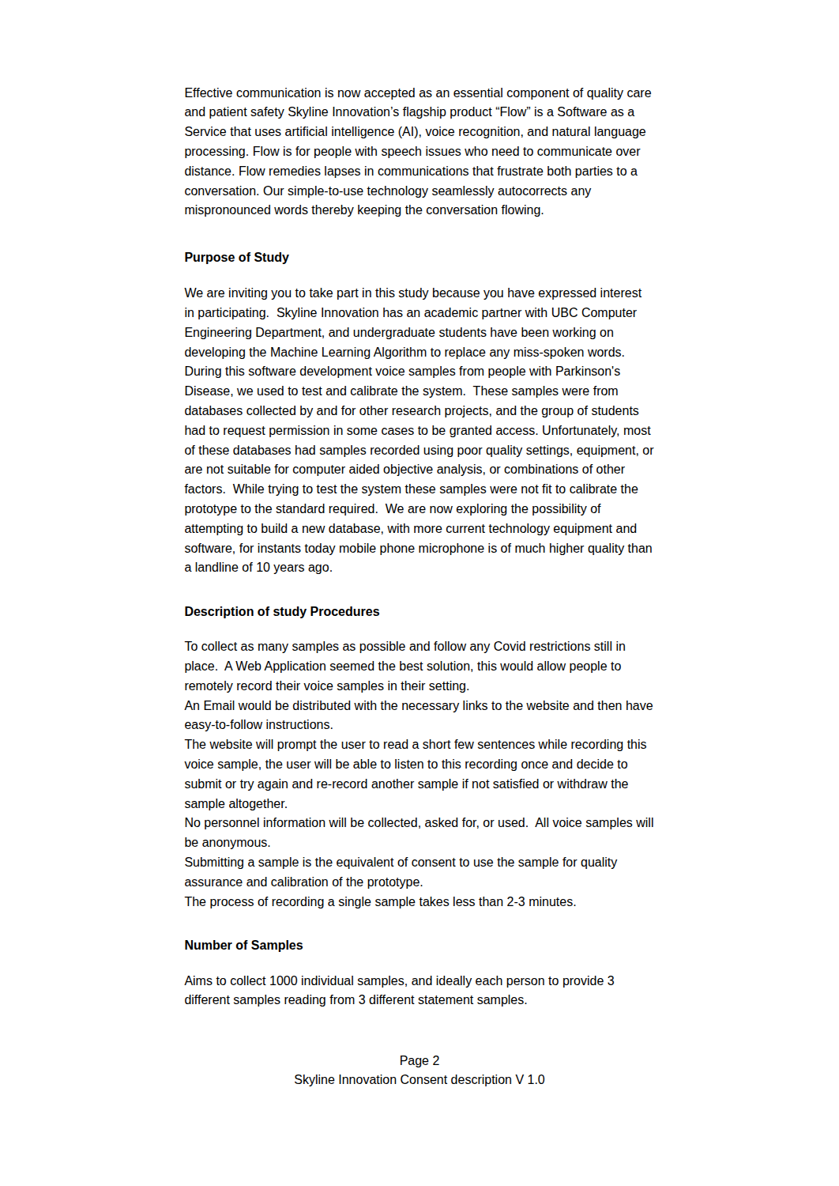Effective communication is now accepted as an essential component of quality care and patient safety Skyline Innovation’s flagship product “Flow” is a Software as a Service that uses artificial intelligence (AI), voice recognition, and natural language processing. Flow is for people with speech issues who need to communicate over distance. Flow remedies lapses in communications that frustrate both parties to a conversation. Our simple-to-use technology seamlessly autocorrects any mispronounced words thereby keeping the conversation flowing.
Purpose of Study
We are inviting you to take part in this study because you have expressed interest in participating. Skyline Innovation has an academic partner with UBC Computer Engineering Department, and undergraduate students have been working on developing the Machine Learning Algorithm to replace any miss-spoken words. During this software development voice samples from people with Parkinson's Disease, we used to test and calibrate the system. These samples were from databases collected by and for other research projects, and the group of students had to request permission in some cases to be granted access. Unfortunately, most of these databases had samples recorded using poor quality settings, equipment, or are not suitable for computer aided objective analysis, or combinations of other factors. While trying to test the system these samples were not fit to calibrate the prototype to the standard required. We are now exploring the possibility of attempting to build a new database, with more current technology equipment and software, for instants today mobile phone microphone is of much higher quality than a landline of 10 years ago.
Description of study Procedures
To collect as many samples as possible and follow any Covid restrictions still in place. A Web Application seemed the best solution, this would allow people to remotely record their voice samples in their setting.
An Email would be distributed with the necessary links to the website and then have easy-to-follow instructions.
The website will prompt the user to read a short few sentences while recording this voice sample, the user will be able to listen to this recording once and decide to submit or try again and re-record another sample if not satisfied or withdraw the sample altogether.
No personnel information will be collected, asked for, or used. All voice samples will be anonymous.
Submitting a sample is the equivalent of consent to use the sample for quality assurance and calibration of the prototype.
The process of recording a single sample takes less than 2-3 minutes.
Number of Samples
Aims to collect 1000 individual samples, and ideally each person to provide 3 different samples reading from 3 different statement samples.
Page 2
Skyline Innovation Consent description V 1.0